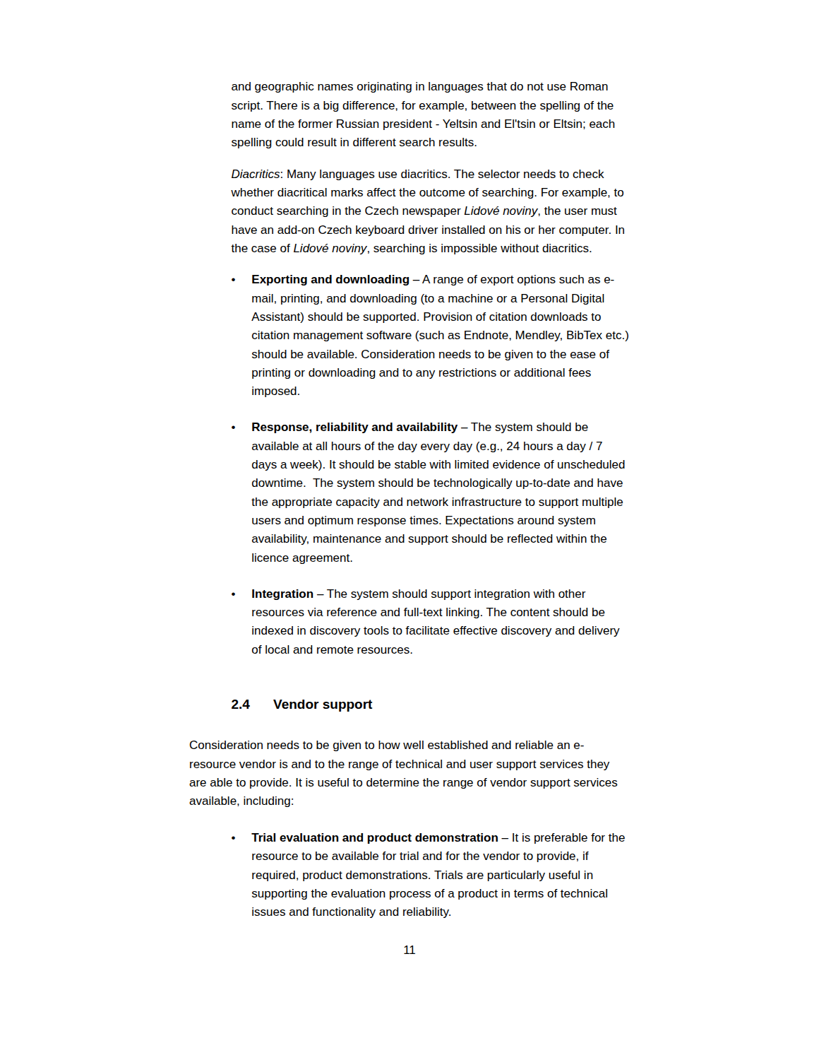and geographic names originating in languages that do not use Roman script. There is a big difference, for example, between the spelling of the name of the former Russian president - Yeltsin and El'tsin or Eltsin; each spelling could result in different search results.
Diacritics: Many languages use diacritics. The selector needs to check whether diacritical marks affect the outcome of searching. For example, to conduct searching in the Czech newspaper Lidové noviny, the user must have an add-on Czech keyboard driver installed on his or her computer. In the case of Lidové noviny, searching is impossible without diacritics.
Exporting and downloading – A range of export options such as e-mail, printing, and downloading (to a machine or a Personal Digital Assistant) should be supported. Provision of citation downloads to citation management software (such as Endnote, Mendley, BibTex etc.) should be available. Consideration needs to be given to the ease of printing or downloading and to any restrictions or additional fees imposed.
Response, reliability and availability – The system should be available at all hours of the day every day (e.g., 24 hours a day / 7 days a week). It should be stable with limited evidence of unscheduled downtime. The system should be technologically up-to-date and have the appropriate capacity and network infrastructure to support multiple users and optimum response times. Expectations around system availability, maintenance and support should be reflected within the licence agreement.
Integration – The system should support integration with other resources via reference and full-text linking. The content should be indexed in discovery tools to facilitate effective discovery and delivery of local and remote resources.
2.4 Vendor support
Consideration needs to be given to how well established and reliable an e-resource vendor is and to the range of technical and user support services they are able to provide. It is useful to determine the range of vendor support services available, including:
Trial evaluation and product demonstration – It is preferable for the resource to be available for trial and for the vendor to provide, if required, product demonstrations. Trials are particularly useful in supporting the evaluation process of a product in terms of technical issues and functionality and reliability.
11